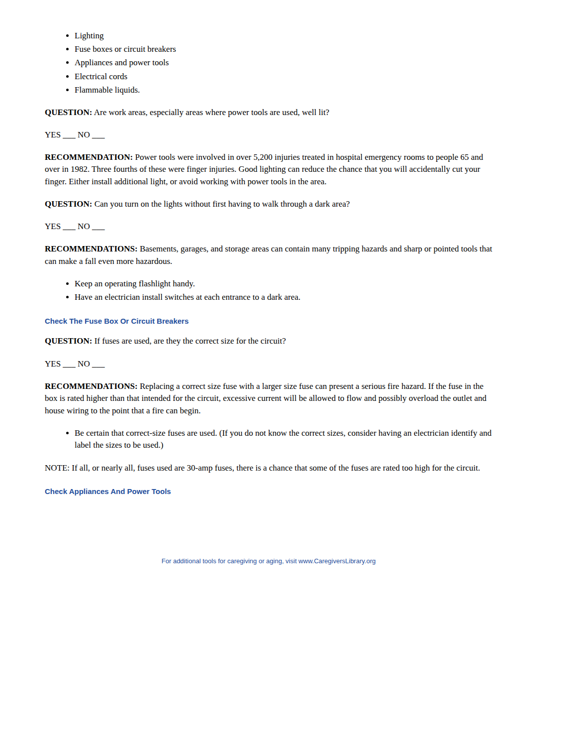Lighting
Fuse boxes or circuit breakers
Appliances and power tools
Electrical cords
Flammable liquids.
QUESTION: Are work areas, especially areas where power tools are used, well lit?
YES ___ NO ___
RECOMMENDATION: Power tools were involved in over 5,200 injuries treated in hospital emergency rooms to people 65 and over in 1982. Three fourths of these were finger injuries. Good lighting can reduce the chance that you will accidentally cut your finger. Either install additional light, or avoid working with power tools in the area.
QUESTION: Can you turn on the lights without first having to walk through a dark area?
YES ___ NO ___
RECOMMENDATIONS: Basements, garages, and storage areas can contain many tripping hazards and sharp or pointed tools that can make a fall even more hazardous.
Keep an operating flashlight handy.
Have an electrician install switches at each entrance to a dark area.
Check The Fuse Box Or Circuit Breakers
QUESTION: If fuses are used, are they the correct size for the circuit?
YES ___ NO ___
RECOMMENDATIONS: Replacing a correct size fuse with a larger size fuse can present a serious fire hazard. If the fuse in the box is rated higher than that intended for the circuit, excessive current will be allowed to flow and possibly overload the outlet and house wiring to the point that a fire can begin.
Be certain that correct-size fuses are used. (If you do not know the correct sizes, consider having an electrician identify and label the sizes to be used.)
NOTE: If all, or nearly all, fuses used are 30-amp fuses, there is a chance that some of the fuses are rated too high for the circuit.
Check Appliances And Power Tools
For additional tools for caregiving or aging, visit www.CaregiversLibrary.org